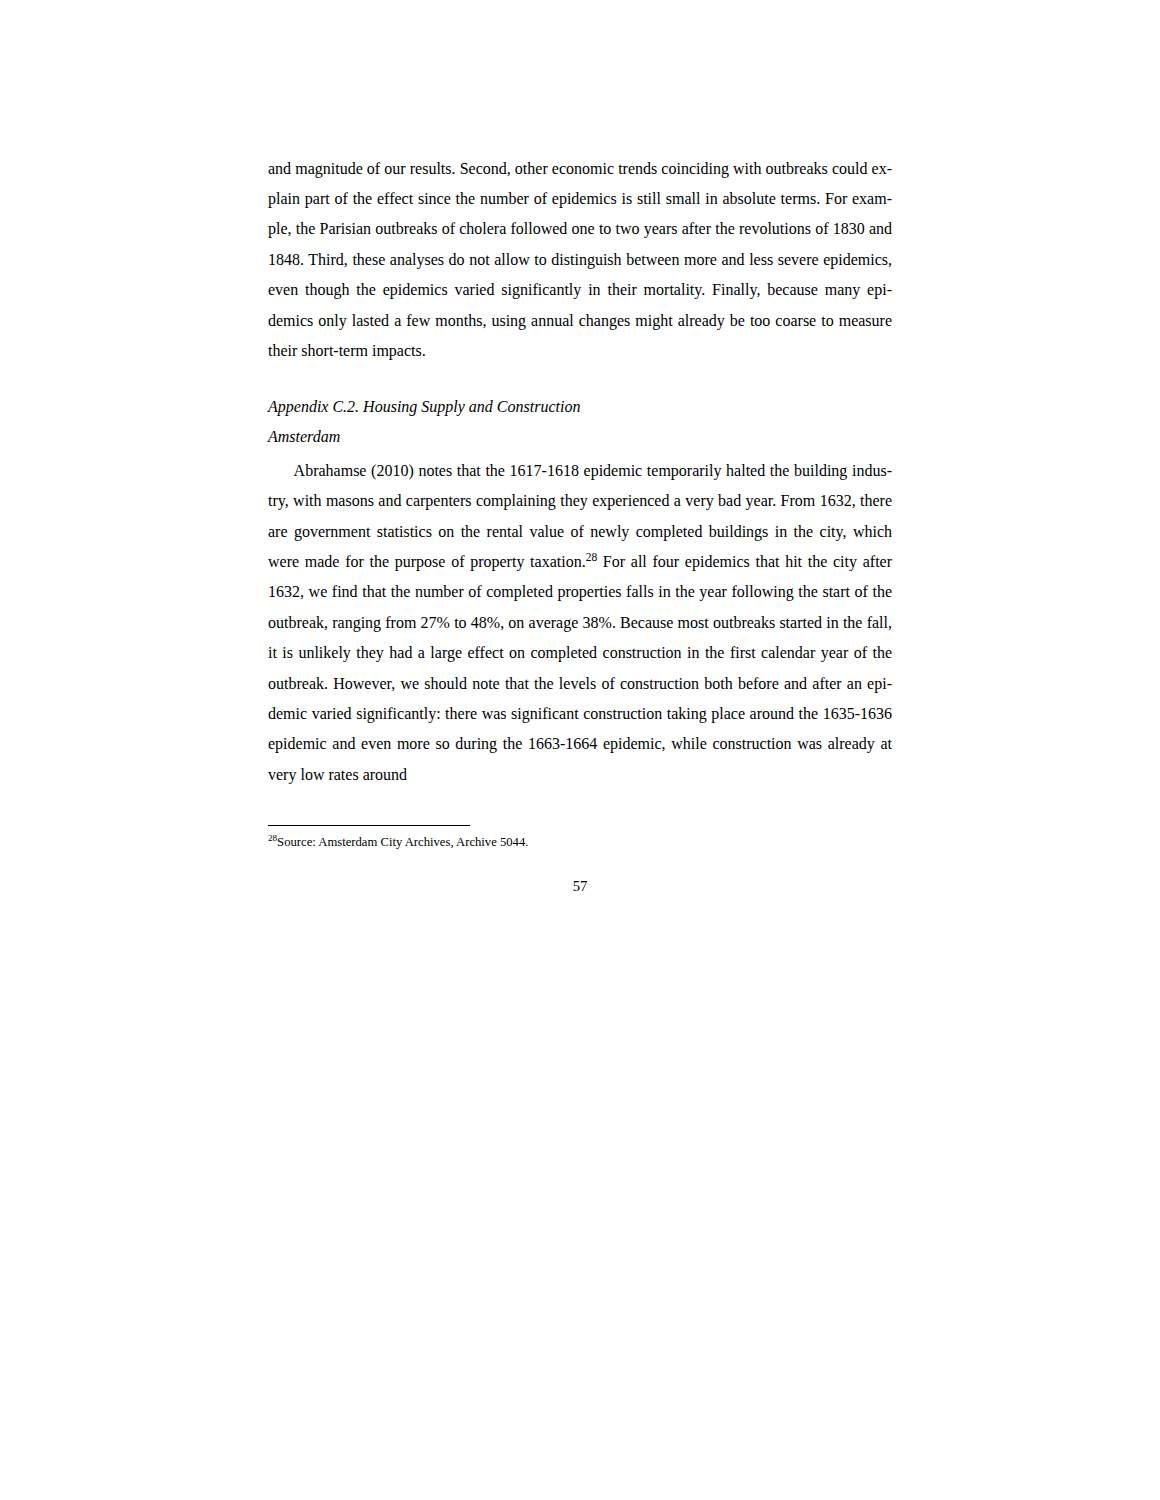and magnitude of our results. Second, other economic trends coinciding with outbreaks could explain part of the effect since the number of epidemics is still small in absolute terms. For example, the Parisian outbreaks of cholera followed one to two years after the revolutions of 1830 and 1848. Third, these analyses do not allow to distinguish between more and less severe epidemics, even though the epidemics varied significantly in their mortality. Finally, because many epidemics only lasted a few months, using annual changes might already be too coarse to measure their short-term impacts.
Appendix C.2. Housing Supply and Construction
Amsterdam
Abrahamse (2010) notes that the 1617-1618 epidemic temporarily halted the building industry, with masons and carpenters complaining they experienced a very bad year. From 1632, there are government statistics on the rental value of newly completed buildings in the city, which were made for the purpose of property taxation.28 For all four epidemics that hit the city after 1632, we find that the number of completed properties falls in the year following the start of the outbreak, ranging from 27% to 48%, on average 38%. Because most outbreaks started in the fall, it is unlikely they had a large effect on completed construction in the first calendar year of the outbreak. However, we should note that the levels of construction both before and after an epidemic varied significantly: there was significant construction taking place around the 1635-1636 epidemic and even more so during the 1663-1664 epidemic, while construction was already at very low rates around
28Source: Amsterdam City Archives, Archive 5044.
57